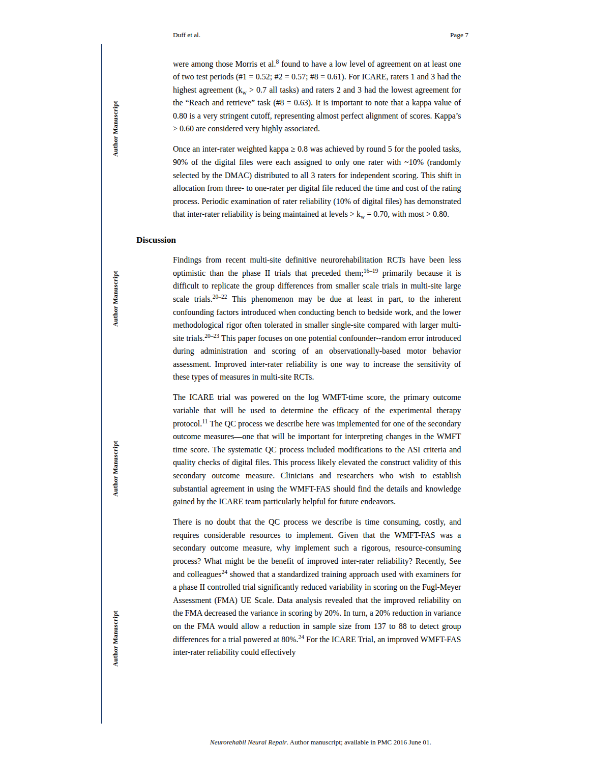Author Manuscript Author Manuscript Author Manuscript Author Manuscript
Duff et al.
Page 7
were among those Morris et al.8 found to have a low level of agreement on at least one of two test periods (#1 = 0.52; #2 = 0.57; #8 = 0.61). For ICARE, raters 1 and 3 had the highest agreement (kw > 0.7 all tasks) and raters 2 and 3 had the lowest agreement for the “Reach and retrieve” task (#8 = 0.63). It is important to note that a kappa value of 0.80 is a very stringent cutoff, representing almost perfect alignment of scores. Kappa’s > 0.60 are considered very highly associated.
Once an inter-rater weighted kappa ≥ 0.8 was achieved by round 5 for the pooled tasks, 90% of the digital files were each assigned to only one rater with ~10% (randomly selected by the DMAC) distributed to all 3 raters for independent scoring. This shift in allocation from three- to one-rater per digital file reduced the time and cost of the rating process. Periodic examination of rater reliability (10% of digital files) has demonstrated that inter-rater reliability is being maintained at levels > kw = 0.70, with most > 0.80.
Discussion
Findings from recent multi-site definitive neurorehabilitation RCTs have been less optimistic than the phase II trials that preceded them;16–19 primarily because it is difficult to replicate the group differences from smaller scale trials in multi-site large scale trials.20–22 This phenomenon may be due at least in part, to the inherent confounding factors introduced when conducting bench to bedside work, and the lower methodological rigor often tolerated in smaller single-site compared with larger multi-site trials.20–23 This paper focuses on one potential confounder--random error introduced during administration and scoring of an observationally-based motor behavior assessment. Improved inter-rater reliability is one way to increase the sensitivity of these types of measures in multi-site RCTs.
The ICARE trial was powered on the log WMFT-time score, the primary outcome variable that will be used to determine the efficacy of the experimental therapy protocol.11 The QC process we describe here was implemented for one of the secondary outcome measures—one that will be important for interpreting changes in the WMFT time score. The systematic QC process included modifications to the ASI criteria and quality checks of digital files. This process likely elevated the construct validity of this secondary outcome measure. Clinicians and researchers who wish to establish substantial agreement in using the WMFT-FAS should find the details and knowledge gained by the ICARE team particularly helpful for future endeavors.
There is no doubt that the QC process we describe is time consuming, costly, and requires considerable resources to implement. Given that the WMFT-FAS was a secondary outcome measure, why implement such a rigorous, resource-consuming process? What might be the benefit of improved inter-rater reliability? Recently, See and colleagues24 showed that a standardized training approach used with examiners for a phase II controlled trial significantly reduced variability in scoring on the Fugl-Meyer Assessment (FMA) UE Scale. Data analysis revealed that the improved reliability on the FMA decreased the variance in scoring by 20%. In turn, a 20% reduction in variance on the FMA would allow a reduction in sample size from 137 to 88 to detect group differences for a trial powered at 80%.24 For the ICARE Trial, an improved WMFT-FAS inter-rater reliability could effectively
Neurorehabil Neural Repair. Author manuscript; available in PMC 2016 June 01.